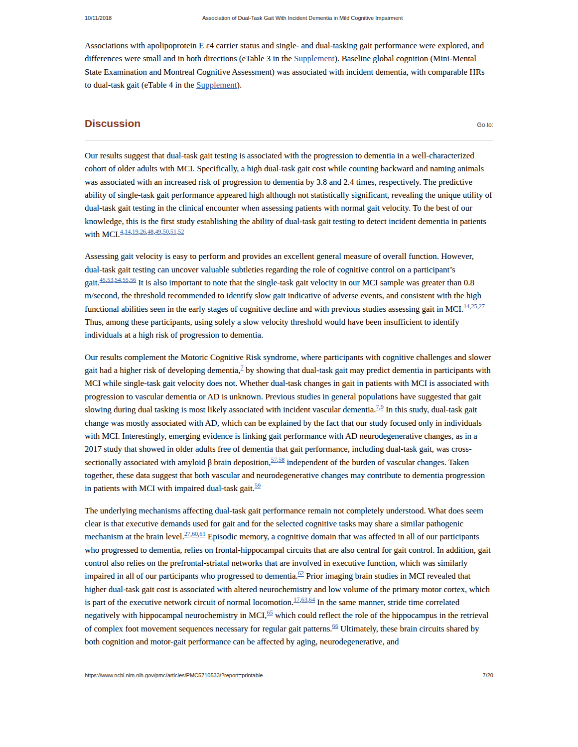10/11/2018 Association of Dual-Task Gait With Incident Dementia in Mild Cognitive Impairment
Associations with apolipoprotein E ε4 carrier status and single- and dual-tasking gait performance were explored, and differences were small and in both directions (eTable 3 in the Supplement). Baseline global cognition (Mini-Mental State Examination and Montreal Cognitive Assessment) was associated with incident dementia, with comparable HRs to dual-task gait (eTable 4 in the Supplement).
Discussion
Go to:
Our results suggest that dual-task gait testing is associated with the progression to dementia in a well-characterized cohort of older adults with MCI. Specifically, a high dual-task gait cost while counting backward and naming animals was associated with an increased risk of progression to dementia by 3.8 and 2.4 times, respectively. The predictive ability of single-task gait performance appeared high although not statistically significant, revealing the unique utility of dual-task gait testing in the clinical encounter when assessing patients with normal gait velocity. To the best of our knowledge, this is the first study establishing the ability of dual-task gait testing to detect incident dementia in patients with MCI.4,14,19,26,48,49,50,51,52
Assessing gait velocity is easy to perform and provides an excellent general measure of overall function. However, dual-task gait testing can uncover valuable subtleties regarding the role of cognitive control on a participant’s gait.45,53,54,55,56 It is also important to note that the single-task gait velocity in our MCI sample was greater than 0.8 m/second, the threshold recommended to identify slow gait indicative of adverse events, and consistent with the high functional abilities seen in the early stages of cognitive decline and with previous studies assessing gait in MCI.14,25,27 Thus, among these participants, using solely a slow velocity threshold would have been insufficient to identify individuals at a high risk of progression to dementia.
Our results complement the Motoric Cognitive Risk syndrome, where participants with cognitive challenges and slower gait had a higher risk of developing dementia,7 by showing that dual-task gait may predict dementia in participants with MCI while single-task gait velocity does not. Whether dual-task changes in gait in patients with MCI is associated with progression to vascular dementia or AD is unknown. Previous studies in general populations have suggested that gait slowing during dual tasking is most likely associated with incident vascular dementia.7,9 In this study, dual-task gait change was mostly associated with AD, which can be explained by the fact that our study focused only in individuals with MCI. Interestingly, emerging evidence is linking gait performance with AD neurodegenerative changes, as in a 2017 study that showed in older adults free of dementia that gait performance, including dual-task gait, was cross-sectionally associated with amyloid β brain deposition,57,58 independent of the burden of vascular changes. Taken together, these data suggest that both vascular and neurodegenerative changes may contribute to dementia progression in patients with MCI with impaired dual-task gait.59
The underlying mechanisms affecting dual-task gait performance remain not completely understood. What does seem clear is that executive demands used for gait and for the selected cognitive tasks may share a similar pathogenic mechanism at the brain level.27,60,61 Episodic memory, a cognitive domain that was affected in all of our participants who progressed to dementia, relies on frontal-hippocampal circuits that are also central for gait control. In addition, gait control also relies on the prefrontal-striatal networks that are involved in executive function, which was similarly impaired in all of our participants who progressed to dementia.62 Prior imaging brain studies in MCI revealed that higher dual-task gait cost is associated with altered neurochemistry and low volume of the primary motor cortex, which is part of the executive network circuit of normal locomotion.17,63,64 In the same manner, stride time correlated negatively with hippocampal neurochemistry in MCI,65 which could reflect the role of the hippocampus in the retrieval of complex foot movement sequences necessary for regular gait patterns.66 Ultimately, these brain circuits shared by both cognition and motor-gait performance can be affected by aging, neurodegenerative, and
https://www.ncbi.nlm.nih.gov/pmc/articles/PMC5710533/?report=printable 7/20